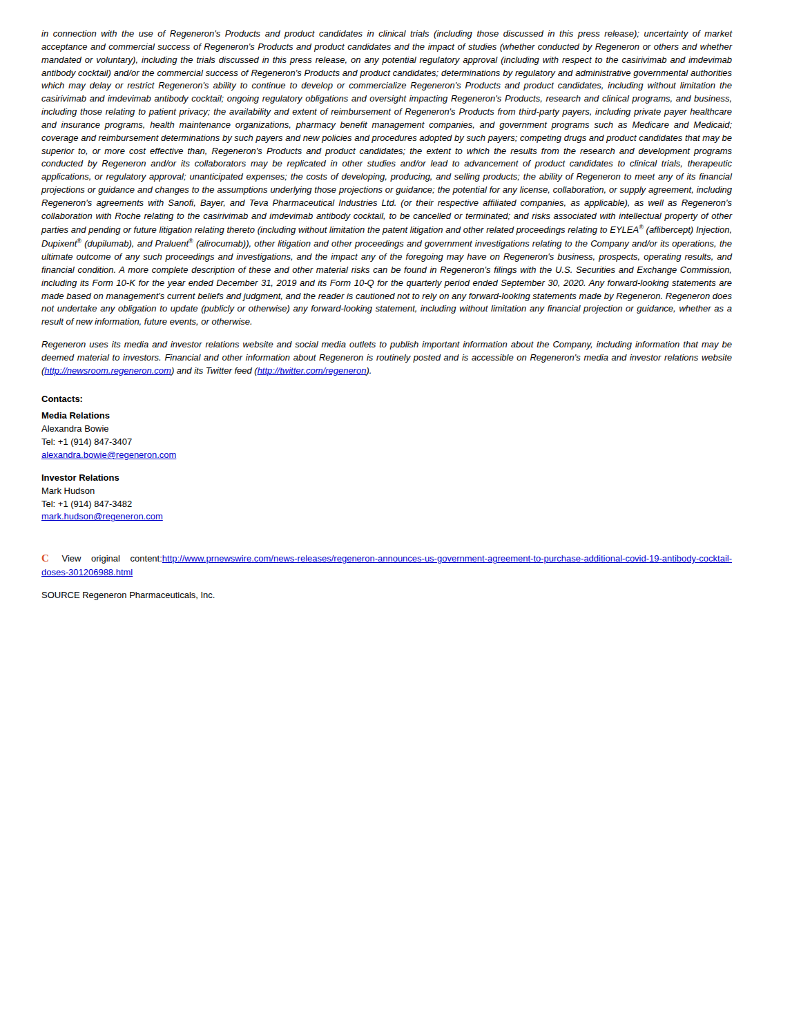in connection with the use of Regeneron's Products and product candidates in clinical trials (including those discussed in this press release); uncertainty of market acceptance and commercial success of Regeneron's Products and product candidates and the impact of studies (whether conducted by Regeneron or others and whether mandated or voluntary), including the trials discussed in this press release, on any potential regulatory approval (including with respect to the casirivimab and imdevimab antibody cocktail) and/or the commercial success of Regeneron's Products and product candidates; determinations by regulatory and administrative governmental authorities which may delay or restrict Regeneron's ability to continue to develop or commercialize Regeneron's Products and product candidates, including without limitation the casirivimab and imdevimab antibody cocktail; ongoing regulatory obligations and oversight impacting Regeneron's Products, research and clinical programs, and business, including those relating to patient privacy; the availability and extent of reimbursement of Regeneron's Products from third-party payers, including private payer healthcare and insurance programs, health maintenance organizations, pharmacy benefit management companies, and government programs such as Medicare and Medicaid; coverage and reimbursement determinations by such payers and new policies and procedures adopted by such payers; competing drugs and product candidates that may be superior to, or more cost effective than, Regeneron's Products and product candidates; the extent to which the results from the research and development programs conducted by Regeneron and/or its collaborators may be replicated in other studies and/or lead to advancement of product candidates to clinical trials, therapeutic applications, or regulatory approval; unanticipated expenses; the costs of developing, producing, and selling products; the ability of Regeneron to meet any of its financial projections or guidance and changes to the assumptions underlying those projections or guidance; the potential for any license, collaboration, or supply agreement, including Regeneron's agreements with Sanofi, Bayer, and Teva Pharmaceutical Industries Ltd. (or their respective affiliated companies, as applicable), as well as Regeneron's collaboration with Roche relating to the casirivimab and imdevimab antibody cocktail, to be cancelled or terminated; and risks associated with intellectual property of other parties and pending or future litigation relating thereto (including without limitation the patent litigation and other related proceedings relating to EYLEA® (aflibercept) Injection, Dupixent® (dupilumab), and Praluent® (alirocumab)), other litigation and other proceedings and government investigations relating to the Company and/or its operations, the ultimate outcome of any such proceedings and investigations, and the impact any of the foregoing may have on Regeneron's business, prospects, operating results, and financial condition. A more complete description of these and other material risks can be found in Regeneron's filings with the U.S. Securities and Exchange Commission, including its Form 10-K for the year ended December 31, 2019 and its Form 10-Q for the quarterly period ended September 30, 2020. Any forward-looking statements are made based on management's current beliefs and judgment, and the reader is cautioned not to rely on any forward-looking statements made by Regeneron. Regeneron does not undertake any obligation to update (publicly or otherwise) any forward-looking statement, including without limitation any financial projection or guidance, whether as a result of new information, future events, or otherwise.
Regeneron uses its media and investor relations website and social media outlets to publish important information about the Company, including information that may be deemed material to investors. Financial and other information about Regeneron is routinely posted and is accessible on Regeneron's media and investor relations website (http://newsroom.regeneron.com) and its Twitter feed (http://twitter.com/regeneron).
Contacts:
Media Relations
Alexandra Bowie
Tel: +1 (914) 847-3407
alexandra.bowie@regeneron.com
Investor Relations
Mark Hudson
Tel: +1 (914) 847-3482
mark.hudson@regeneron.com
C View original content:http://www.prnewswire.com/news-releases/regeneron-announces-us-government-agreement-to-purchase-additional-covid-19-antibody-cocktail-doses-301206988.html
SOURCE Regeneron Pharmaceuticals, Inc.